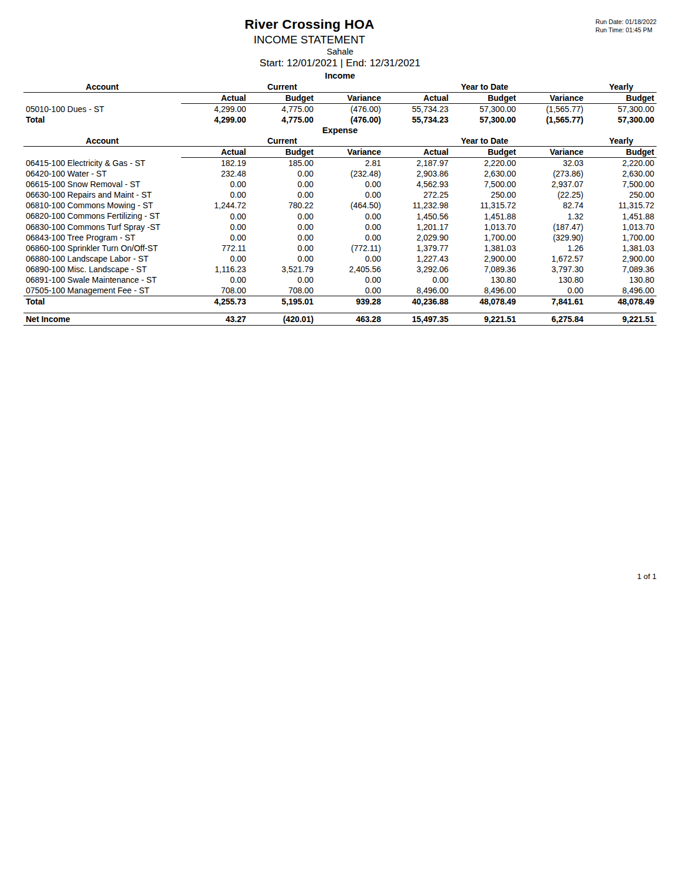Run Date: 01/18/2022
Run Time: 01:45 PM
River Crossing HOA
INCOME STATEMENT
Sahale
Start: 12/01/2021 | End: 12/31/2021
Income
| Account | Current | Year to Date | Yearly |
| --- | --- | --- | --- |
| | Actual | Budget | Variance | Actual | Budget | Variance | Budget |
| 05010-100 Dues - ST | 4,299.00 | 4,775.00 | (476.00) | 55,734.23 | 57,300.00 | (1,565.77) | 57,300.00 |
| Total | 4,299.00 | 4,775.00 | (476.00) | 55,734.23 | 57,300.00 | (1,565.77) | 57,300.00 |
| Expense |
| Account | Current | Year to Date | Yearly |
| --- | --- | --- | --- |
| | Actual | Budget | Variance | Actual | Budget | Variance | Budget |
| 06415-100 Electricity & Gas - ST | 182.19 | 185.00 | 2.81 | 2,187.97 | 2,220.00 | 32.03 | 2,220.00 |
| 06420-100 Water - ST | 232.48 | 0.00 | (232.48) | 2,903.86 | 2,630.00 | (273.86) | 2,630.00 |
| 06615-100 Snow Removal - ST | 0.00 | 0.00 | 0.00 | 4,562.93 | 7,500.00 | 2,937.07 | 7,500.00 |
| 06630-100 Repairs and Maint - ST | 0.00 | 0.00 | 0.00 | 272.25 | 250.00 | (22.25) | 250.00 |
| 06810-100 Commons Mowing - ST | 1,244.72 | 780.22 | (464.50) | 11,232.98 | 11,315.72 | 82.74 | 11,315.72 |
| 06820-100 Commons Fertilizing - ST | 0.00 | 0.00 | 0.00 | 1,450.56 | 1,451.88 | 1.32 | 1,451.88 |
| 06830-100 Commons Turf Spray -ST | 0.00 | 0.00 | 0.00 | 1,201.17 | 1,013.70 | (187.47) | 1,013.70 |
| 06843-100 Tree Program - ST | 0.00 | 0.00 | 0.00 | 2,029.90 | 1,700.00 | (329.90) | 1,700.00 |
| 06860-100 Sprinkler Turn On/Off-ST | 772.11 | 0.00 | (772.11) | 1,379.77 | 1,381.03 | 1.26 | 1,381.03 |
| 06880-100 Landscape Labor - ST | 0.00 | 0.00 | 0.00 | 1,227.43 | 2,900.00 | 1,672.57 | 2,900.00 |
| 06890-100 Misc. Landscape - ST | 1,116.23 | 3,521.79 | 2,405.56 | 3,292.06 | 7,089.36 | 3,797.30 | 7,089.36 |
| 06891-100 Swale Maintenance - ST | 0.00 | 0.00 | 0.00 | 0.00 | 130.80 | 130.80 | 130.80 |
| 07505-100 Management Fee - ST | 708.00 | 708.00 | 0.00 | 8,496.00 | 8,496.00 | 0.00 | 8,496.00 |
| Total | 4,255.73 | 5,195.01 | 939.28 | 40,236.88 | 48,078.49 | 7,841.61 | 48,078.49 |
| Net Income | 43.27 | (420.01) | 463.28 | 15,497.35 | 9,221.51 | 6,275.84 | 9,221.51 |
1 of 1